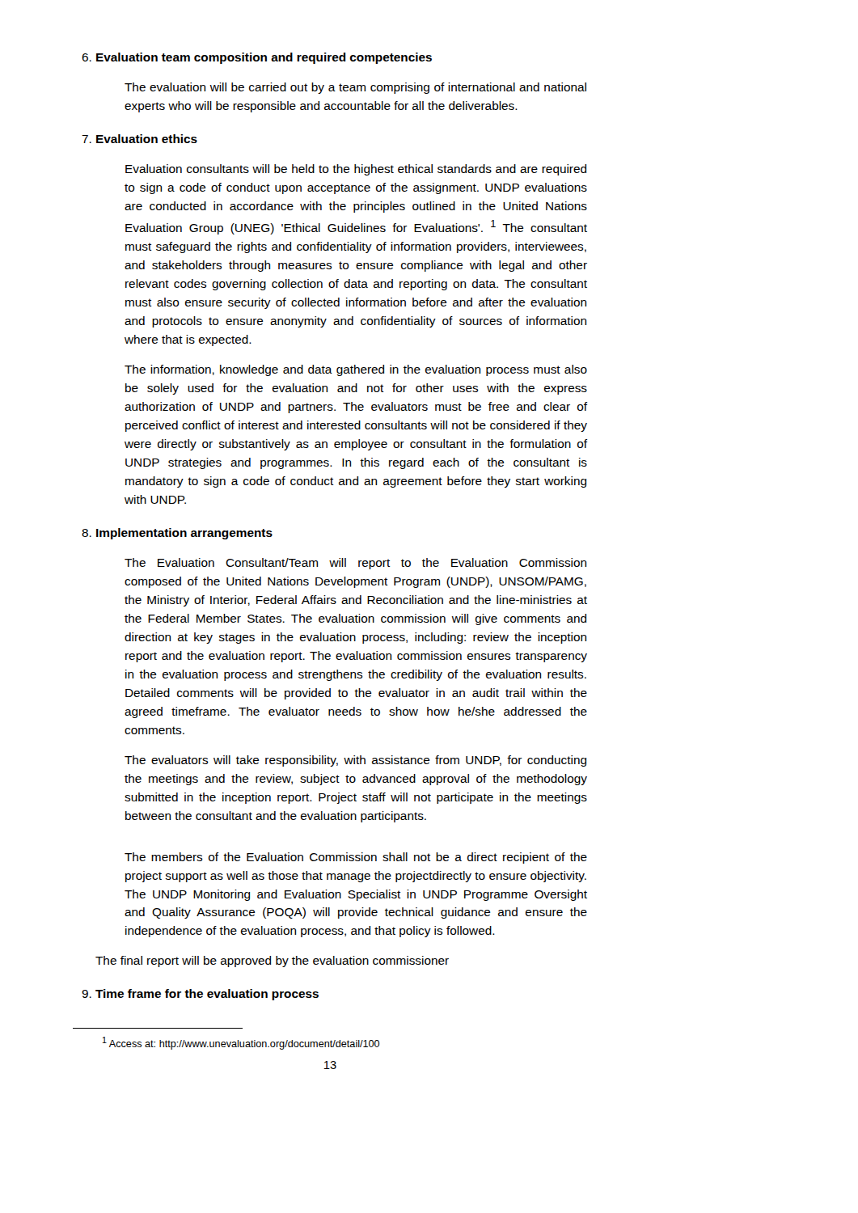Evaluation team composition and required competencies
The evaluation will be carried out by a team comprising of international and national experts who will be responsible and accountable for all the deliverables.
Evaluation ethics
Evaluation consultants will be held to the highest ethical standards and are required to sign a code of conduct upon acceptance of the assignment. UNDP evaluations are conducted in accordance with the principles outlined in the United Nations Evaluation Group (UNEG) 'Ethical Guidelines for Evaluations'. 1 The consultant must safeguard the rights and confidentiality of information providers, interviewees, and stakeholders through measures to ensure compliance with legal and other relevant codes governing collection of data and reporting on data. The consultant must also ensure security of collected information before and after the evaluation and protocols to ensure anonymity and confidentiality of sources of information where that is expected.
The information, knowledge and data gathered in the evaluation process must also be solely used for the evaluation and not for other uses with the express authorization of UNDP and partners. The evaluators must be free and clear of perceived conflict of interest and interested consultants will not be considered if they were directly or substantively as an employee or consultant in the formulation of UNDP strategies and programmes. In this regard each of the consultant is mandatory to sign a code of conduct and an agreement before they start working with UNDP.
Implementation arrangements
The Evaluation Consultant/Team will report to the Evaluation Commission composed of the United Nations Development Program (UNDP), UNSOM/PAMG, the Ministry of Interior, Federal Affairs and Reconciliation and the line-ministries at the Federal Member States. The evaluation commission will give comments and direction at key stages in the evaluation process, including: review the inception report and the evaluation report. The evaluation commission ensures transparency in the evaluation process and strengthens the credibility of the evaluation results. Detailed comments will be provided to the evaluator in an audit trail within the agreed timeframe. The evaluator needs to show how he/she addressed the comments.
The evaluators will take responsibility, with assistance from UNDP, for conducting the meetings and the review, subject to advanced approval of the methodology submitted in the inception report. Project staff will not participate in the meetings between the consultant and the evaluation participants.
The members of the Evaluation Commission shall not be a direct recipient of the project support as well as those that manage the projectdirectly to ensure objectivity. The UNDP Monitoring and Evaluation Specialist in UNDP Programme Oversight and Quality Assurance (POQA) will provide technical guidance and ensure the independence of the evaluation process, and that policy is followed.
The final report will be approved by the evaluation commissioner
Time frame for the evaluation process
1 Access at: http://www.unevaluation.org/document/detail/100
13